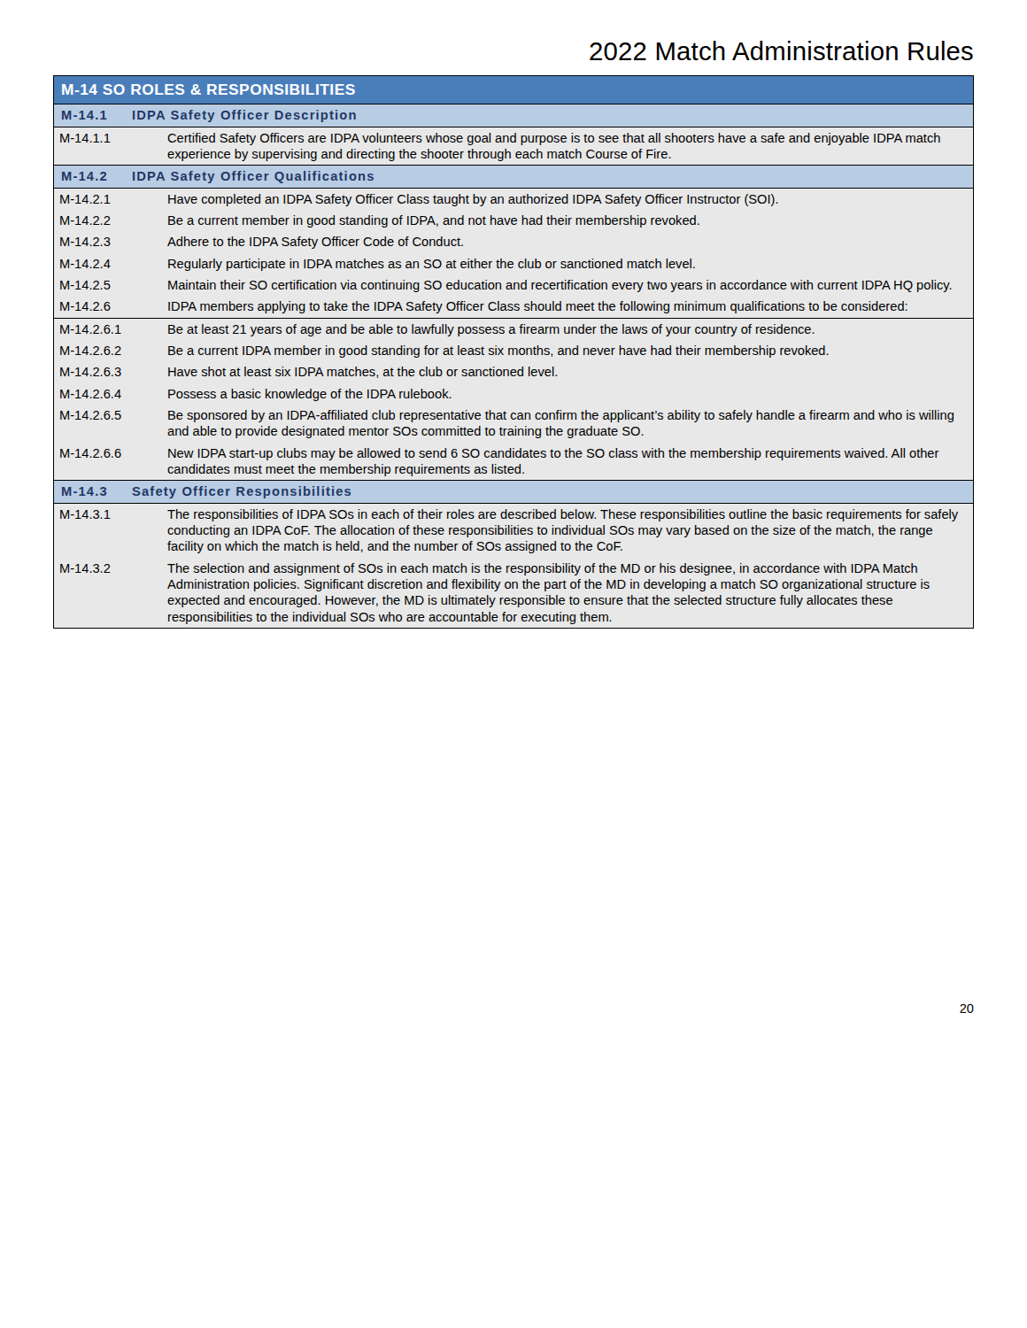2022 Match Administration Rules
| M-14 SO ROLES & RESPONSIBILITIES |
| M-14.1 IDPA Safety Officer Description |
| M-14.1.1 | Certified Safety Officers are IDPA volunteers whose goal and purpose is to see that all shooters have a safe and enjoyable IDPA match experience by supervising and directing the shooter through each match Course of Fire. |
| M-14.2 IDPA Safety Officer Qualifications |
| M-14.2.1 | Have completed an IDPA Safety Officer Class taught by an authorized IDPA Safety Officer Instructor (SOI). |
| M-14.2.2 | Be a current member in good standing of IDPA, and not have had their membership revoked. |
| M-14.2.3 | Adhere to the IDPA Safety Officer Code of Conduct. |
| M-14.2.4 | Regularly participate in IDPA matches as an SO at either the club or sanctioned match level. |
| M-14.2.5 | Maintain their SO certification via continuing SO education and recertification every two years in accordance with current IDPA HQ policy. |
| M-14.2.6 | IDPA members applying to take the IDPA Safety Officer Class should meet the following minimum qualifications to be considered: |
| M-14.2.6.1 | Be at least 21 years of age and be able to lawfully possess a firearm under the laws of your country of residence. |
| M-14.2.6.2 | Be a current IDPA member in good standing for at least six months, and never have had their membership revoked. |
| M-14.2.6.3 | Have shot at least six IDPA matches, at the club or sanctioned level. |
| M-14.2.6.4 | Possess a basic knowledge of the IDPA rulebook. |
| M-14.2.6.5 | Be sponsored by an IDPA-affiliated club representative that can confirm the applicant’s ability to safely handle a firearm and who is willing and able to provide designated mentor SOs committed to training the graduate SO. |
| M-14.2.6.6 | New IDPA start-up clubs may be allowed to send 6 SO candidates to the SO class with the membership requirements waived. All other candidates must meet the membership requirements as listed. |
| M-14.3 Safety Officer Responsibilities |
| M-14.3.1 | The responsibilities of IDPA SOs in each of their roles are described below. These responsibilities outline the basic requirements for safely conducting an IDPA CoF. The allocation of these responsibilities to individual SOs may vary based on the size of the match, the range facility on which the match is held, and the number of SOs assigned to the CoF. |
| M-14.3.2 | The selection and assignment of SOs in each match is the responsibility of the MD or his designee, in accordance with IDPA Match Administration policies. Significant discretion and flexibility on the part of the MD in developing a match SO organizational structure is expected and encouraged. However, the MD is ultimately responsible to ensure that the selected structure fully allocates these responsibilities to the individual SOs who are accountable for executing them. |
20